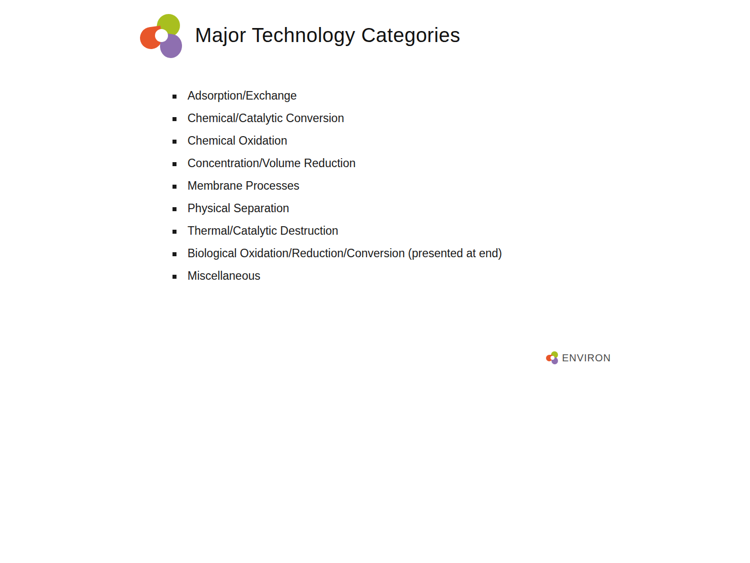Major Technology Categories
Adsorption/Exchange
Chemical/Catalytic Conversion
Chemical Oxidation
Concentration/Volume Reduction
Membrane Processes
Physical Separation
Thermal/Catalytic Destruction
Biological Oxidation/Reduction/Conversion (presented at end)
Miscellaneous
ENVIRON